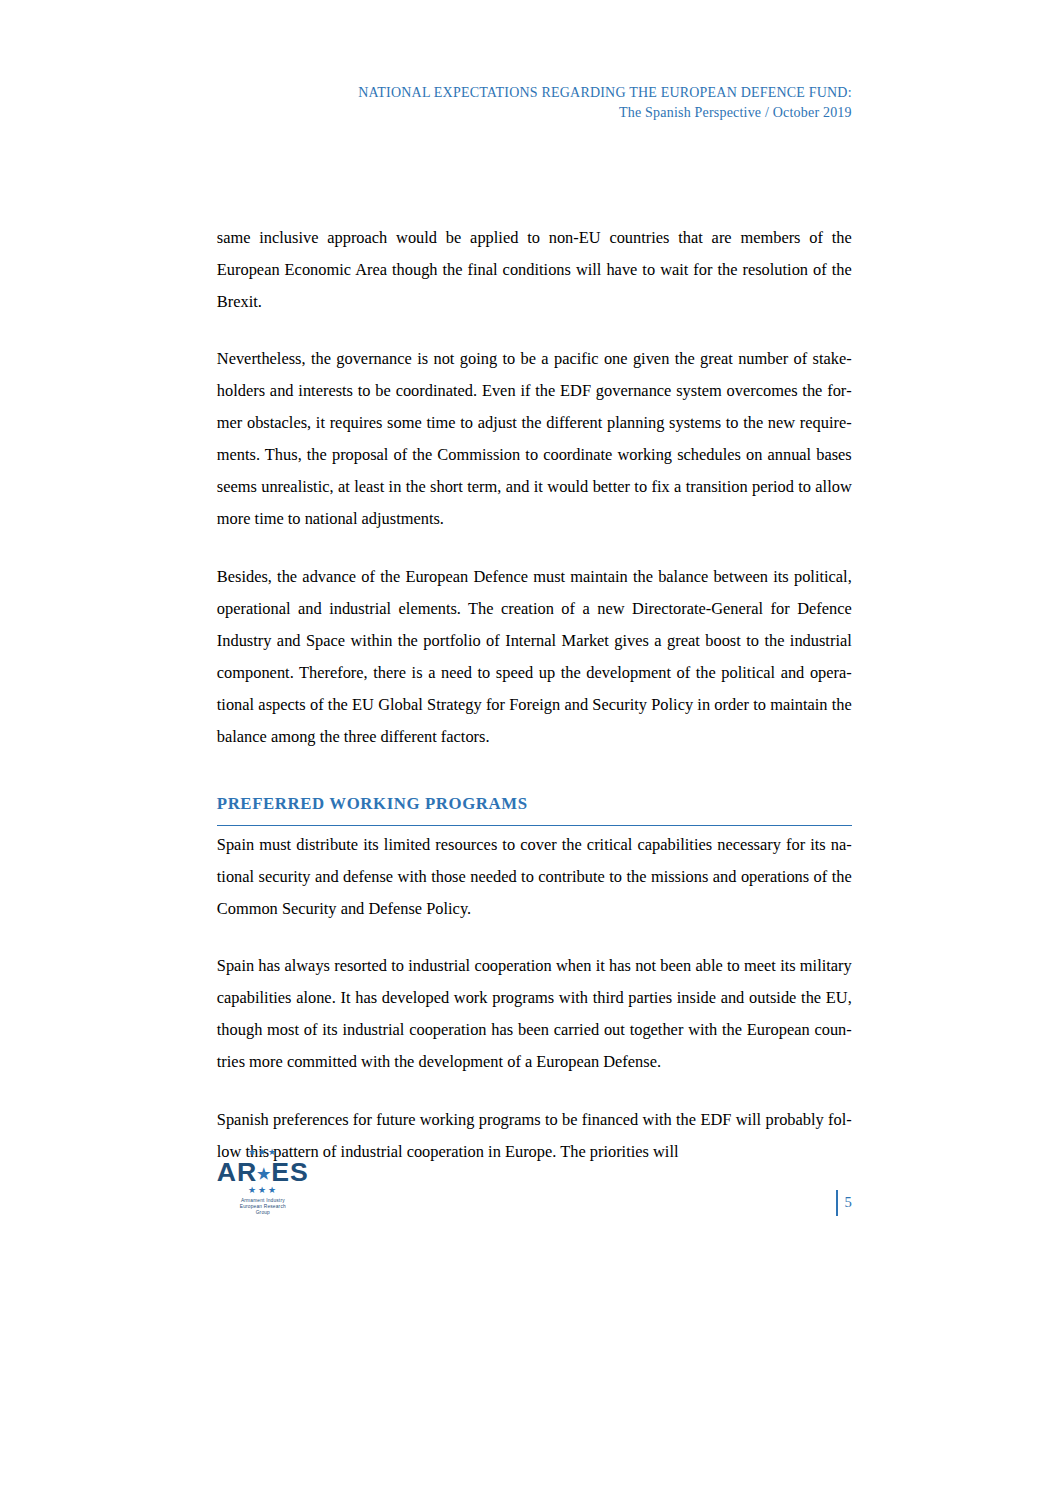National Expectations Regarding the European Defence Fund:
The Spanish Perspective / October 2019
same inclusive approach would be applied to non-EU countries that are members of the European Economic Area though the final conditions will have to wait for the resolution of the Brexit.
Nevertheless, the governance is not going to be a pacific one given the great number of stakeholders and interests to be coordinated. Even if the EDF governance system overcomes the former obstacles, it requires some time to adjust the different planning systems to the new requirements. Thus, the proposal of the Commission to coordinate working schedules on annual bases seems unrealistic, at least in the short term, and it would better to fix a transition period to allow more time to national adjustments.
Besides, the advance of the European Defence must maintain the balance between its political, operational and industrial elements. The creation of a new Directorate-General for Defence Industry and Space within the portfolio of Internal Market gives a great boost to the industrial component. Therefore, there is a need to speed up the development of the political and operational aspects of the EU Global Strategy for Foreign and Security Policy in order to maintain the balance among the three different factors.
Preferred Working Programs
Spain must distribute its limited resources to cover the critical capabilities necessary for its national security and defense with those needed to contribute to the missions and operations of the Common Security and Defense Policy.
Spain has always resorted to industrial cooperation when it has not been able to meet its military capabilities alone. It has developed work programs with third parties inside and outside the EU, though most of its industrial cooperation has been carried out together with the European countries more committed with the development of a European Defense.
Spanish preferences for future working programs to be financed with the EDF will probably follow this pattern of industrial cooperation in Europe. The priorities will
★★★
AR★ES
★★★
Armament Industry
European Research
Group
5